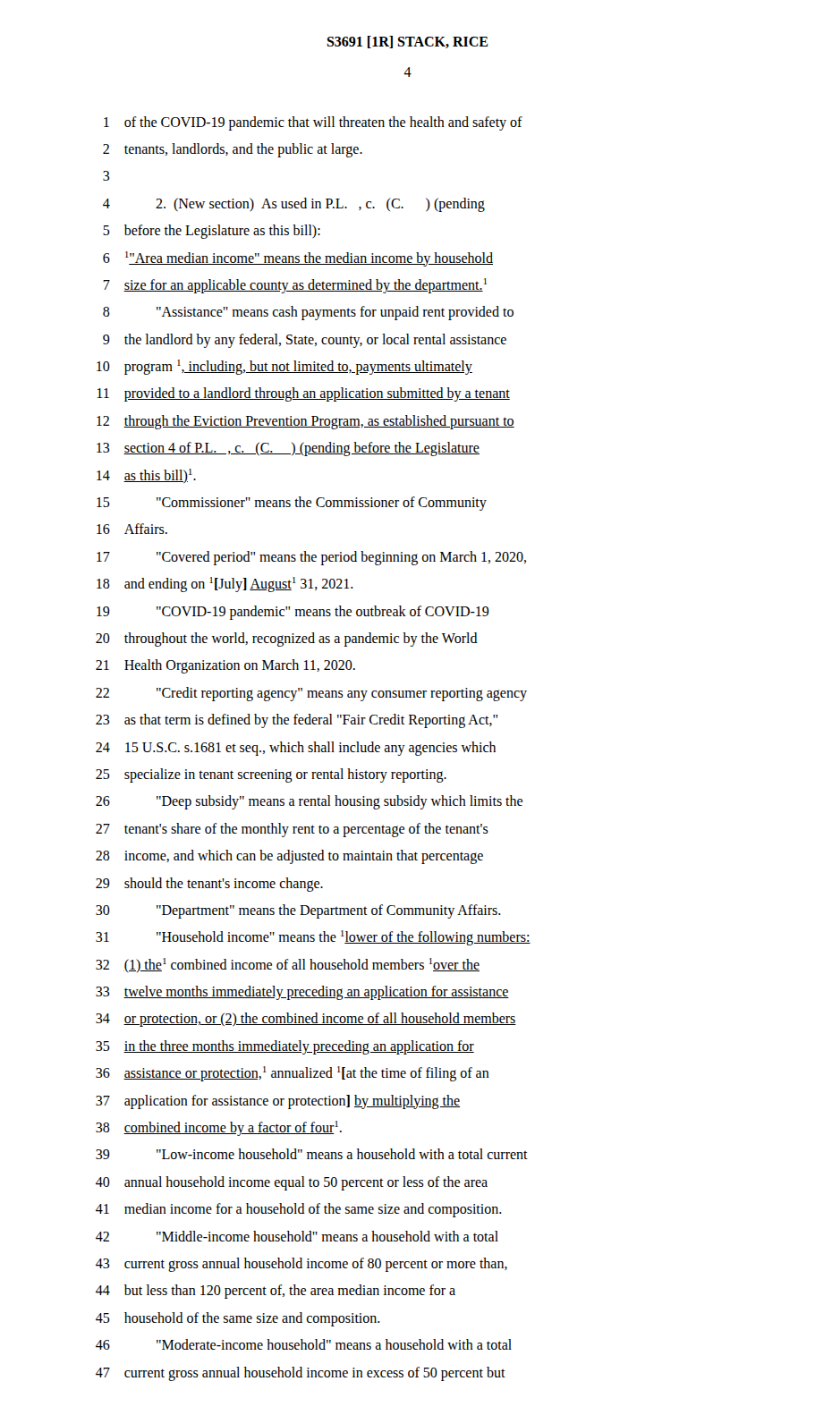S3691 [1R] STACK, RICE
4
of the COVID-19 pandemic that will threaten the health and safety of
tenants, landlords, and the public at large.
2. (New section) As used in P.L. , c. (C. ) (pending
before the Legislature as this bill):
1"Area median income" means the median income by household
size for an applicable county as determined by the department.1
"Assistance" means cash payments for unpaid rent provided to
the landlord by any federal, State, county, or local rental assistance
program 1, including, but not limited to, payments ultimately
provided to a landlord through an application submitted by a tenant
through the Eviction Prevention Program, as established pursuant to
section 4 of P.L. , c. (C. ) (pending before the Legislature
as this bill)1.
"Commissioner" means the Commissioner of Community
Affairs.
"Covered period" means the period beginning on March 1, 2020,
and ending on 1[July] August1 31, 2021.
"COVID-19 pandemic" means the outbreak of COVID-19
throughout the world, recognized as a pandemic by the World
Health Organization on March 11, 2020.
"Credit reporting agency" means any consumer reporting agency
as that term is defined by the federal "Fair Credit Reporting Act,"
15 U.S.C. s.1681 et seq., which shall include any agencies which
specialize in tenant screening or rental history reporting.
"Deep subsidy" means a rental housing subsidy which limits the
tenant's share of the monthly rent to a percentage of the tenant's
income, and which can be adjusted to maintain that percentage
should the tenant's income change.
"Department" means the Department of Community Affairs.
"Household income" means the 1lower of the following numbers:
(1) the1 combined income of all household members 1over the
twelve months immediately preceding an application for assistance
or protection, or (2) the combined income of all household members
in the three months immediately preceding an application for
assistance or protection,1 annualized 1[at the time of filing of an
application for assistance or protection] by multiplying the
combined income by a factor of four1.
"Low-income household" means a household with a total current
annual household income equal to 50 percent or less of the area
median income for a household of the same size and composition.
"Middle-income household" means a household with a total
current gross annual household income of 80 percent or more than,
but less than 120 percent of, the area median income for a
household of the same size and composition.
"Moderate-income household" means a household with a total
current gross annual household income in excess of 50 percent but